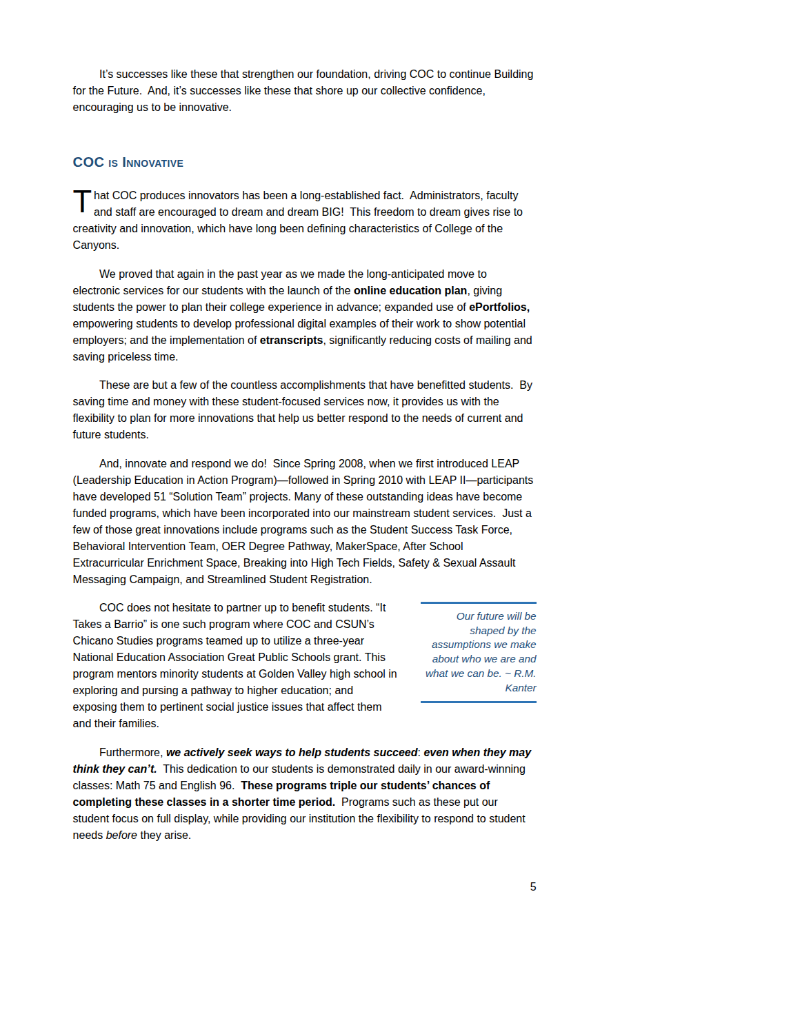It’s successes like these that strengthen our foundation, driving COC to continue Building for the Future. And, it’s successes like these that shore up our collective confidence, encouraging us to be innovative.
COC is Innovative
That COC produces innovators has been a long-established fact. Administrators, faculty and staff are encouraged to dream and dream BIG! This freedom to dream gives rise to creativity and innovation, which have long been defining characteristics of College of the Canyons.
We proved that again in the past year as we made the long-anticipated move to electronic services for our students with the launch of the online education plan, giving students the power to plan their college experience in advance; expanded use of ePortfolios, empowering students to develop professional digital examples of their work to show potential employers; and the implementation of etranscripts, significantly reducing costs of mailing and saving priceless time.
These are but a few of the countless accomplishments that have benefitted students. By saving time and money with these student-focused services now, it provides us with the flexibility to plan for more innovations that help us better respond to the needs of current and future students.
And, innovate and respond we do! Since Spring 2008, when we first introduced LEAP (Leadership Education in Action Program)—followed in Spring 2010 with LEAP II—participants have developed 51 “Solution Team” projects. Many of these outstanding ideas have become funded programs, which have been incorporated into our mainstream student services. Just a few of those great innovations include programs such as the Student Success Task Force, Behavioral Intervention Team, OER Degree Pathway, MakerSpace, After School Extracurricular Enrichment Space, Breaking into High Tech Fields, Safety & Sexual Assault Messaging Campaign, and Streamlined Student Registration.
Our future will be shaped by the assumptions we make about who we are and what we can be. ~ R.M. Kanter
COC does not hesitate to partner up to benefit students. “It Takes a Barrio” is one such program where COC and CSUN’s Chicano Studies programs teamed up to utilize a three-year National Education Association Great Public Schools grant. This program mentors minority students at Golden Valley high school in exploring and pursing a pathway to higher education; and exposing them to pertinent social justice issues that affect them and their families.
Furthermore, we actively seek ways to help students succeed: even when they may think they can’t. This dedication to our students is demonstrated daily in our award-winning classes: Math 75 and English 96. These programs triple our students’ chances of completing these classes in a shorter time period. Programs such as these put our student focus on full display, while providing our institution the flexibility to respond to student needs before they arise.
5